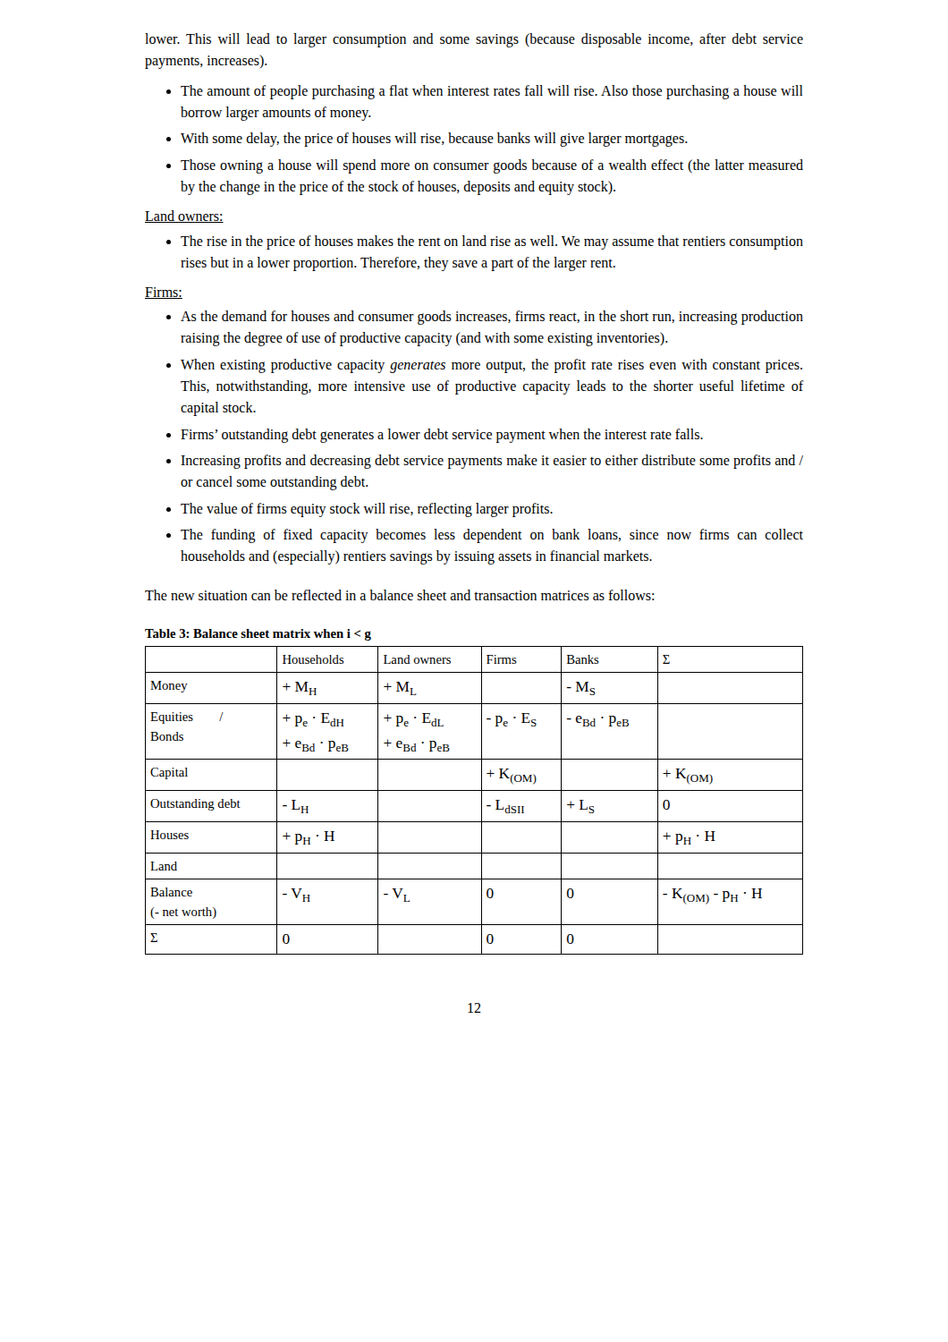lower. This will lead to larger consumption and some savings (because disposable income, after debt service payments, increases).
The amount of people purchasing a flat when interest rates fall will rise. Also those purchasing a house will borrow larger amounts of money.
With some delay, the price of houses will rise, because banks will give larger mortgages.
Those owning a house will spend more on consumer goods because of a wealth effect (the latter measured by the change in the price of the stock of houses, deposits and equity stock).
Land owners:
The rise in the price of houses makes the rent on land rise as well. We may assume that rentiers consumption rises but in a lower proportion. Therefore, they save a part of the larger rent.
Firms:
As the demand for houses and consumer goods increases, firms react, in the short run, increasing production raising the degree of use of productive capacity (and with some existing inventories).
When existing productive capacity generates more output, the profit rate rises even with constant prices. This, notwithstanding, more intensive use of productive capacity leads to the shorter useful lifetime of capital stock.
Firms’ outstanding debt generates a lower debt service payment when the interest rate falls.
Increasing profits and decreasing debt service payments make it easier to either distribute some profits and / or cancel some outstanding debt.
The value of firms equity stock will rise, reflecting larger profits.
The funding of fixed capacity becomes less dependent on bank loans, since now firms can collect households and (especially) rentiers savings by issuing assets in financial markets.
The new situation can be reflected in a balance sheet and transaction matrices as follows:
Table 3: Balance sheet matrix when i < g
| | Households | Land owners | Firms | Banks | Σ |
| --- | --- | --- | --- | --- | --- |
| Money | + M H | + M L | | - M S | |
| Equities / Bonds | + p e · E dH + e Bd · p eB | + p e · E dL + e Bd · p eB | - p e · E S | - e Bd · p eB | |
| Capital | | | + K (OM) | | + K (OM) |
| Outstanding debt | - L H | | - L dSII | + L S | 0 |
| Houses | + p H · H | | | | + p H · H |
| Land | | | | | |
| Balance (- net worth) | - V H | - V L | 0 | 0 | - K (OM) - p H · H |
| Σ | 0 | | 0 | 0 | |
12